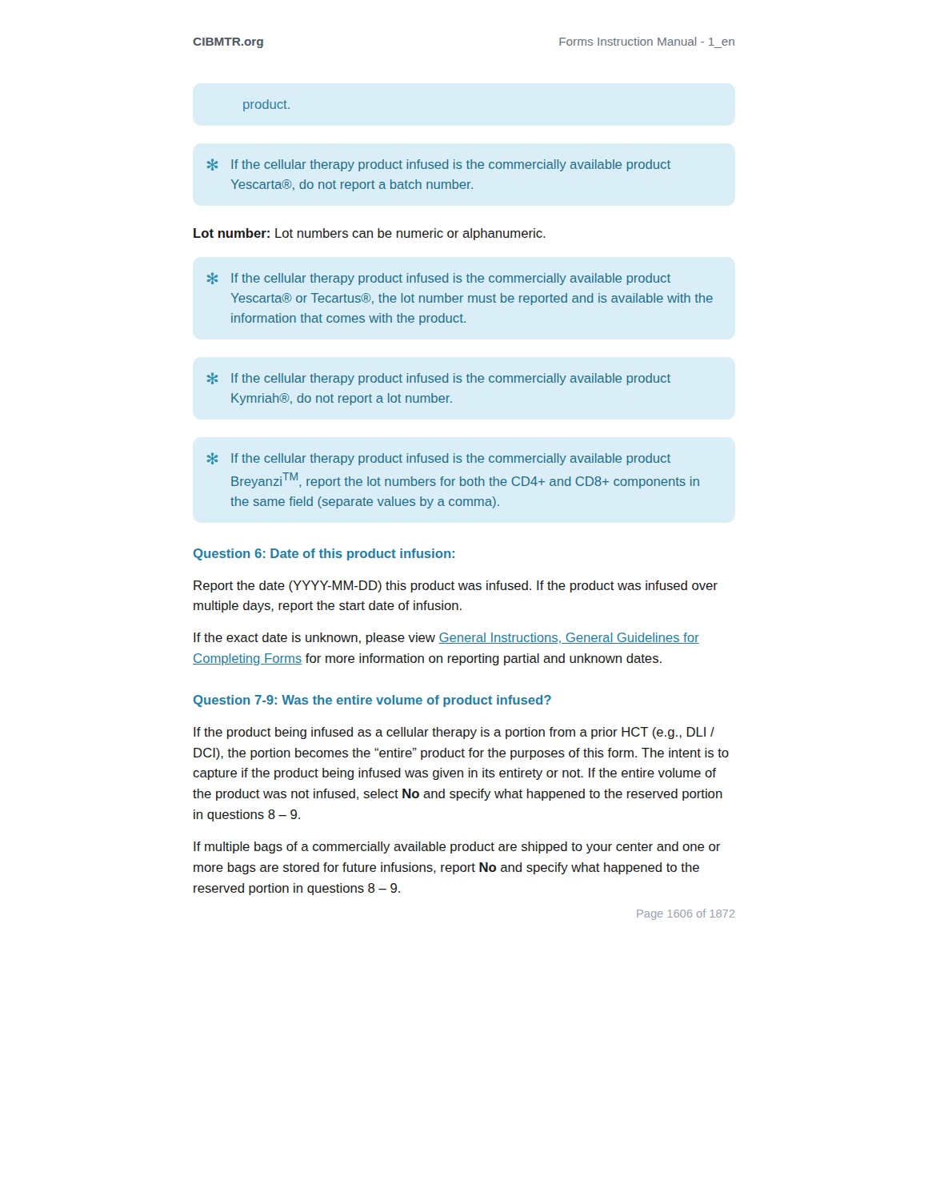CIBMTR.org
Forms Instruction Manual - 1_en
product.
✻
If the cellular therapy product infused is the commercially available product Yescarta®, do not report a batch number.
Lot number: Lot numbers can be numeric or alphanumeric.
✻
If the cellular therapy product infused is the commercially available product Yescarta® or Tecartus®, the lot number must be reported and is available with the information that comes with the product.
✻
If the cellular therapy product infused is the commercially available product Kymriah®, do not report a lot number.
✻
If the cellular therapy product infused is the commercially available product BreyanziTM, report the lot numbers for both the CD4+ and CD8+ components in the same field (separate values by a comma).
Question 6: Date of this product infusion:
Report the date (YYYY-MM-DD) this product was infused. If the product was infused over multiple days, report the start date of infusion.
If the exact date is unknown, please view General Instructions, General Guidelines for Completing Forms for more information on reporting partial and unknown dates.
Question 7-9: Was the entire volume of product infused?
If the product being infused as a cellular therapy is a portion from a prior HCT (e.g., DLI / DCI), the portion becomes the “entire” product for the purposes of this form. The intent is to capture if the product being infused was given in its entirety or not. If the entire volume of the product was not infused, select No and specify what happened to the reserved portion in questions 8 – 9.
If multiple bags of a commercially available product are shipped to your center and one or more bags are stored for future infusions, report No and specify what happened to the reserved portion in questions 8 – 9.
Page 1606 of 1872